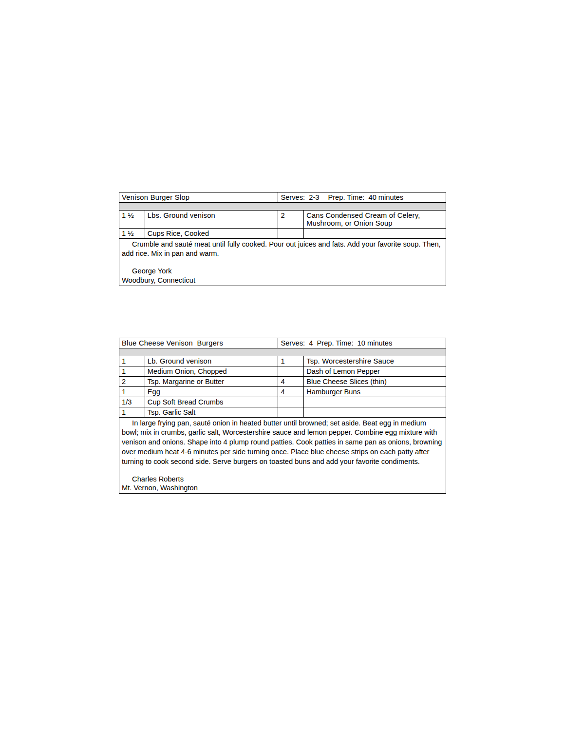| Venison Burger Slop | Serves: 2-3 Prep. Time: 40 minutes |
| 1 ½ | Lbs. Ground venison | 2 | Cans Condensed Cream of Celery, Mushroom, or Onion Soup |
| 1 ½ | Cups Rice, Cooked | | |
| Crumble and sauté meat until fully cooked. Pour out juices and fats. Add your favorite soup. Then, add rice. Mix in pan and warm. George York Woodbury, Connecticut |
| Blue Cheese Venison Burgers | Serves: 4 Prep. Time: 10 minutes |
| 1 | Lb. Ground venison | 1 | Tsp. Worcestershire Sauce |
| 1 | Medium Onion, Chopped | | Dash of Lemon Pepper |
| 2 | Tsp. Margarine or Butter | 4 | Blue Cheese Slices (thin) |
| 1 | Egg | 4 | Hamburger Buns |
| 1/3 | Cup Soft Bread Crumbs | | |
| 1 | Tsp. Garlic Salt | | |
| In large frying pan, sauté onion in heated butter until browned; set aside. Beat egg in medium bowl; mix in crumbs, garlic salt, Worcestershire sauce and lemon pepper. Combine egg mixture with venison and onions. Shape into 4 plump round patties. Cook patties in same pan as onions, browning over medium heat 4-6 minutes per side turning once. Place blue cheese strips on each patty after turning to cook second side. Serve burgers on toasted buns and add your favorite condiments. Charles Roberts Mt. Vernon, Washington |